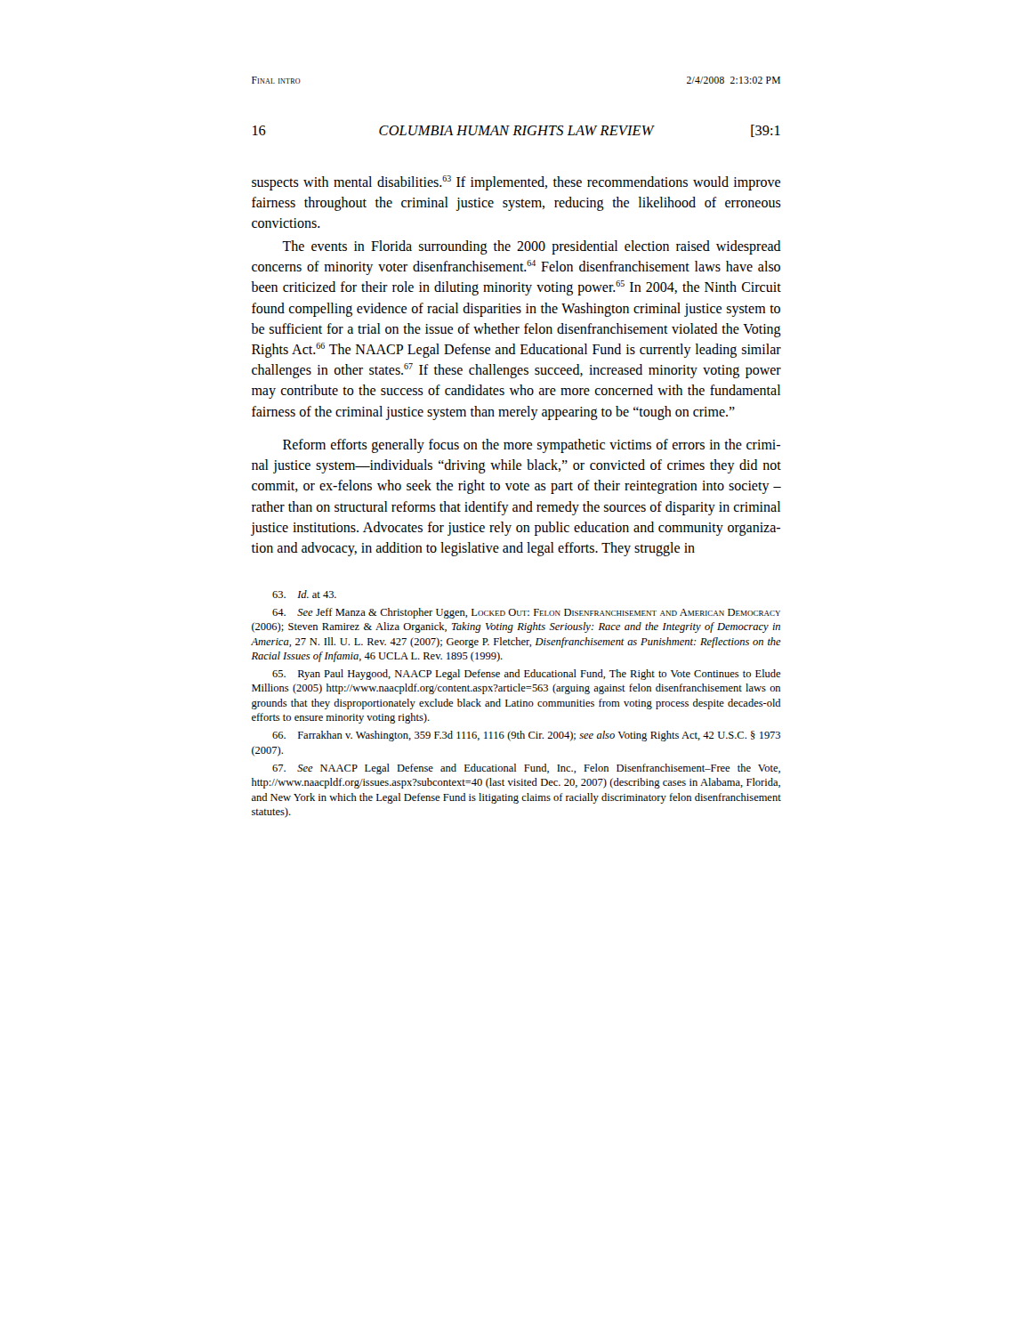Final Intro 2/4/2008 2:13:02 PM
16 COLUMBIA HUMAN RIGHTS LAW REVIEW [39:1
suspects with mental disabilities.63 If implemented, these recommendations would improve fairness throughout the criminal justice system, reducing the likelihood of erroneous convictions.
The events in Florida surrounding the 2000 presidential election raised widespread concerns of minority voter disenfranchisement.64 Felon disenfranchisement laws have also been criticized for their role in diluting minority voting power.65 In 2004, the Ninth Circuit found compelling evidence of racial disparities in the Washington criminal justice system to be sufficient for a trial on the issue of whether felon disenfranchisement violated the Voting Rights Act.66 The NAACP Legal Defense and Educational Fund is currently leading similar challenges in other states.67 If these challenges succeed, increased minority voting power may contribute to the success of candidates who are more concerned with the fundamental fairness of the criminal justice system than merely appearing to be “tough on crime.”
Reform efforts generally focus on the more sympathetic victims of errors in the criminal justice system—individuals “driving while black,” or convicted of crimes they did not commit, or ex-felons who seek the right to vote as part of their reintegration into society – rather than on structural reforms that identify and remedy the sources of disparity in criminal justice institutions. Advocates for justice rely on public education and community organization and advocacy, in addition to legislative and legal efforts. They struggle in
63. Id. at 43.
64. See Jeff Manza & Christopher Uggen, Locked Out: Felon Disenfranchisement and American Democracy (2006); Steven Ramirez & Aliza Organick, Taking Voting Rights Seriously: Race and the Integrity of Democracy in America, 27 N. Ill. U. L. Rev. 427 (2007); George P. Fletcher, Disenfranchisement as Punishment: Reflections on the Racial Issues of Infamia, 46 UCLA L. Rev. 1895 (1999).
65. Ryan Paul Haygood, NAACP Legal Defense and Educational Fund, The Right to Vote Continues to Elude Millions (2005) http://www.naacpldf.org/content.aspx?article=563 (arguing against felon disenfranchisement laws on grounds that they disproportionately exclude black and Latino communities from voting process despite decades-old efforts to ensure minority voting rights).
66. Farrakhan v. Washington, 359 F.3d 1116, 1116 (9th Cir. 2004); see also Voting Rights Act, 42 U.S.C. § 1973 (2007).
67. See NAACP Legal Defense and Educational Fund, Inc., Felon Disenfranchisement–Free the Vote, http://www.naacpldf.org/issues.aspx?subcontext=40 (last visited Dec. 20, 2007) (describing cases in Alabama, Florida, and New York in which the Legal Defense Fund is litigating claims of racially discriminatory felon disenfranchisement statutes).